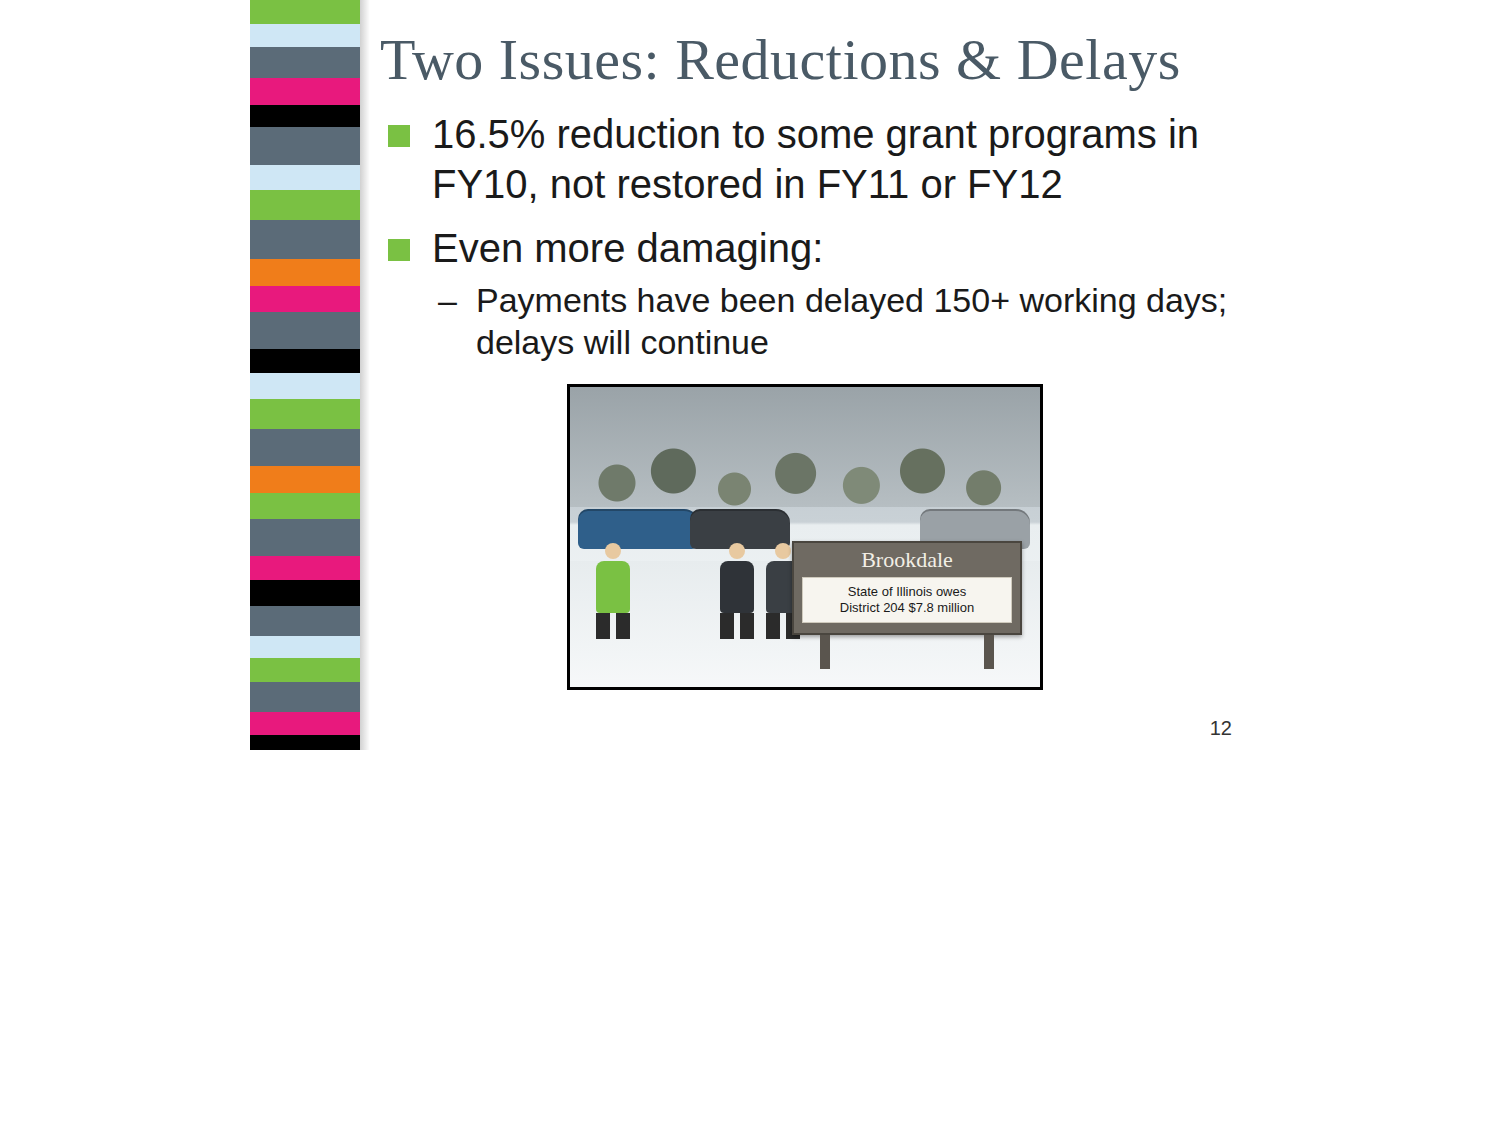Two Issues: Reductions & Delays
16.5% reduction to some grant programs in FY10, not restored in FY11 or FY12
Even more damaging:
Payments have been delayed 150+ working days; delays will continue
Brookdale
State of Illinois owes
District 204 $7.8 million
12